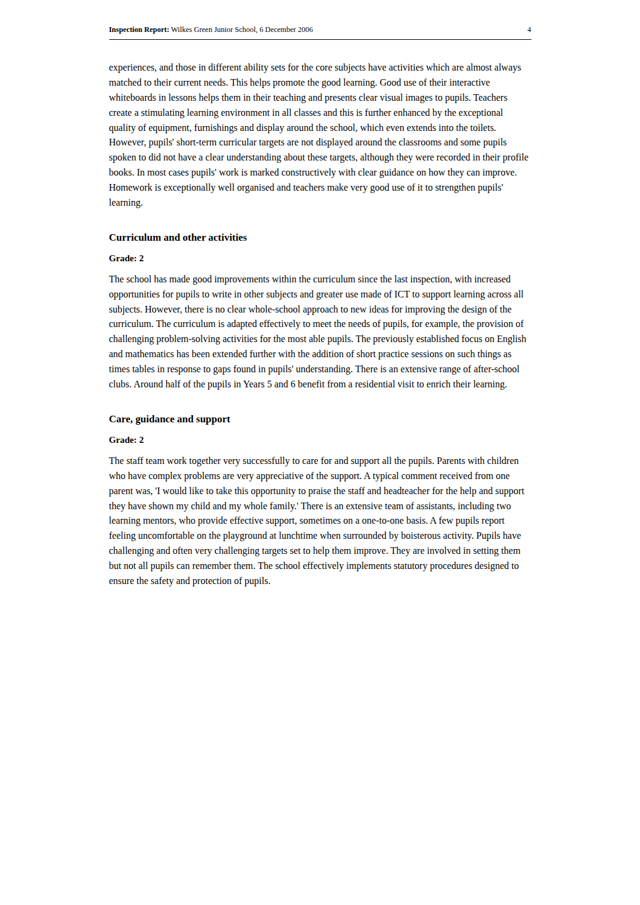Inspection Report: Wilkes Green Junior School, 6 December 2006
4
experiences, and those in different ability sets for the core subjects have activities which are almost always matched to their current needs. This helps promote the good learning. Good use of their interactive whiteboards in lessons helps them in their teaching and presents clear visual images to pupils. Teachers create a stimulating learning environment in all classes and this is further enhanced by the exceptional quality of equipment, furnishings and display around the school, which even extends into the toilets. However, pupils' short-term curricular targets are not displayed around the classrooms and some pupils spoken to did not have a clear understanding about these targets, although they were recorded in their profile books. In most cases pupils' work is marked constructively with clear guidance on how they can improve. Homework is exceptionally well organised and teachers make very good use of it to strengthen pupils' learning.
Curriculum and other activities
Grade: 2
The school has made good improvements within the curriculum since the last inspection, with increased opportunities for pupils to write in other subjects and greater use made of ICT to support learning across all subjects. However, there is no clear whole-school approach to new ideas for improving the design of the curriculum. The curriculum is adapted effectively to meet the needs of pupils, for example, the provision of challenging problem-solving activities for the most able pupils. The previously established focus on English and mathematics has been extended further with the addition of short practice sessions on such things as times tables in response to gaps found in pupils' understanding. There is an extensive range of after-school clubs. Around half of the pupils in Years 5 and 6 benefit from a residential visit to enrich their learning.
Care, guidance and support
Grade: 2
The staff team work together very successfully to care for and support all the pupils. Parents with children who have complex problems are very appreciative of the support. A typical comment received from one parent was, 'I would like to take this opportunity to praise the staff and headteacher for the help and support they have shown my child and my whole family.' There is an extensive team of assistants, including two learning mentors, who provide effective support, sometimes on a one-to-one basis. A few pupils report feeling uncomfortable on the playground at lunchtime when surrounded by boisterous activity. Pupils have challenging and often very challenging targets set to help them improve. They are involved in setting them but not all pupils can remember them. The school effectively implements statutory procedures designed to ensure the safety and protection of pupils.